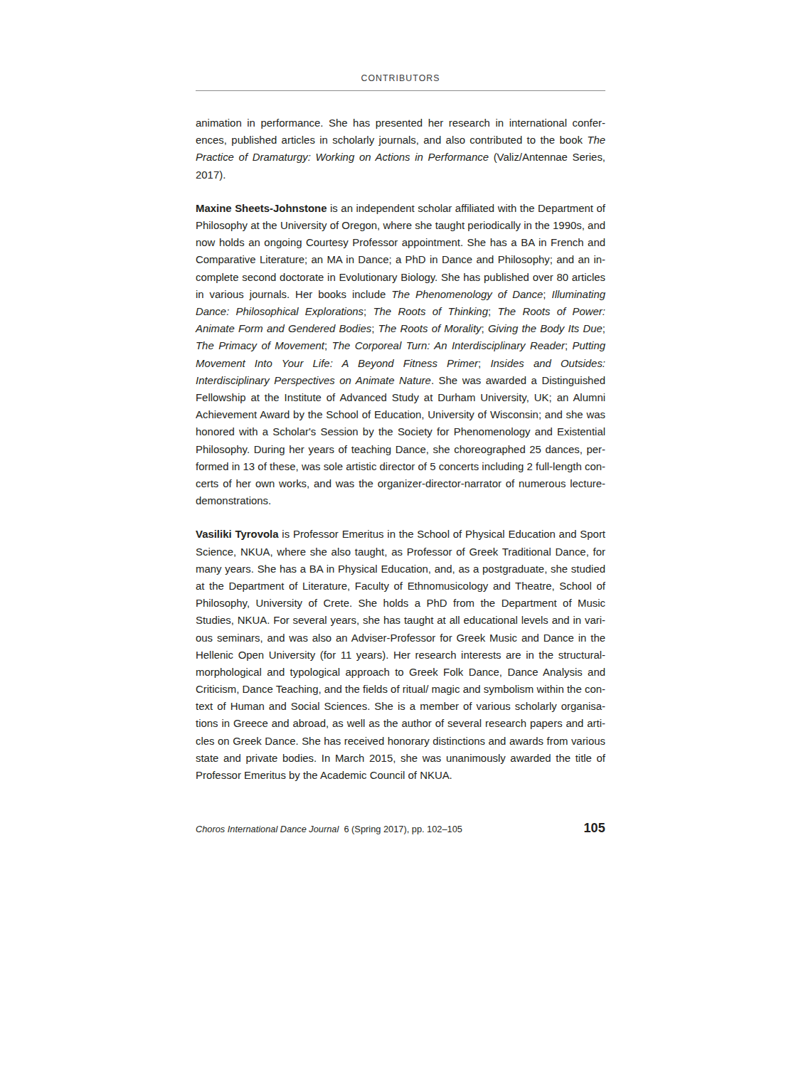Contributors
animation in performance. She has presented her research in international conferences, published articles in scholarly journals, and also contributed to the book The Practice of Dramaturgy: Working on Actions in Performance (Valiz/Antennae Series, 2017).
Maxine Sheets-Johnstone is an independent scholar affiliated with the Department of Philosophy at the University of Oregon, where she taught periodically in the 1990s, and now holds an ongoing Courtesy Professor appointment. She has a BA in French and Comparative Literature; an MA in Dance; a PhD in Dance and Philosophy; and an incomplete second doctorate in Evolutionary Biology. She has published over 80 articles in various journals. Her books include The Phenomenology of Dance; Illuminating Dance: Philosophical Explorations; The Roots of Thinking; The Roots of Power: Animate Form and Gendered Bodies; The Roots of Morality; Giving the Body Its Due; The Primacy of Movement; The Corporeal Turn: An Interdisciplinary Reader; Putting Movement Into Your Life: A Beyond Fitness Primer; Insides and Outsides: Interdisciplinary Perspectives on Animate Nature. She was awarded a Distinguished Fellowship at the Institute of Advanced Study at Durham University, UK; an Alumni Achievement Award by the School of Education, University of Wisconsin; and she was honored with a Scholar's Session by the Society for Phenomenology and Existential Philosophy. During her years of teaching Dance, she choreographed 25 dances, performed in 13 of these, was sole artistic director of 5 concerts including 2 full-length concerts of her own works, and was the organizer-director-narrator of numerous lecture-demonstrations.
Vasiliki Tyrovola is Professor Emeritus in the School of Physical Education and Sport Science, NKUA, where she also taught, as Professor of Greek Traditional Dance, for many years. She has a BA in Physical Education, and, as a postgraduate, she studied at the Department of Literature, Faculty of Ethnomusicology and Theatre, School of Philosophy, University of Crete. She holds a PhD from the Department of Music Studies, NKUA. For several years, she has taught at all educational levels and in various seminars, and was also an Adviser-Professor for Greek Music and Dance in the Hellenic Open University (for 11 years). Her research interests are in the structural-morphological and typological approach to Greek Folk Dance, Dance Analysis and Criticism, Dance Teaching, and the fields of ritual/ magic and symbolism within the context of Human and Social Sciences. She is a member of various scholarly organisations in Greece and abroad, as well as the author of several research papers and articles on Greek Dance. She has received honorary distinctions and awards from various state and private bodies. In March 2015, she was unanimously awarded the title of Professor Emeritus by the Academic Council of NKUA.
Choros International Dance Journal 6 (Spring 2017), pp. 102–105
105